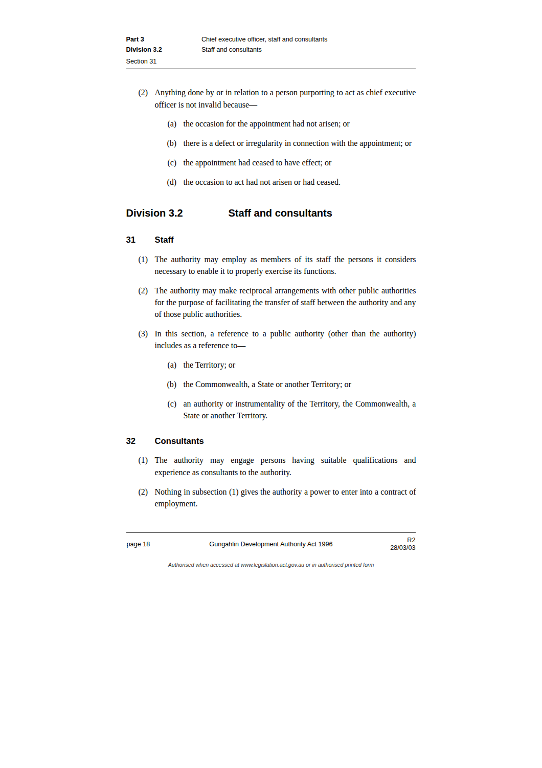| Part 3 | Chief executive officer, staff and consultants |
| Division 3.2 | Staff and consultants |
| Section 31 |
(2)
Anything done by or in relation to a person purporting to act as chief executive officer is not invalid because—
(a)
the occasion for the appointment had not arisen; or
(b)
there is a defect or irregularity in connection with the appointment; or
(c)
the appointment had ceased to have effect; or
(d)
the occasion to act had not arisen or had ceased.
Division 3.2 Staff and consultants
31 Staff
(1)
The authority may employ as members of its staff the persons it considers necessary to enable it to properly exercise its functions.
(2)
The authority may make reciprocal arrangements with other public authorities for the purpose of facilitating the transfer of staff between the authority and any of those public authorities.
(3)
In this section, a reference to a public authority (other than the authority) includes as a reference to—
(a)
the Territory; or
(b)
the Commonwealth, a State or another Territory; or
(c)
an authority or instrumentality of the Territory, the Commonwealth, a State or another Territory.
32 Consultants
(1)
The authority may engage persons having suitable qualifications and experience as consultants to the authority.
(2)
Nothing in subsection (1) gives the authority a power to enter into a contract of employment.
| page 18 | Gungahlin Development Authority Act 1996 | R2 28/03/03 |
Authorised when accessed at www.legislation.act.gov.au or in authorised printed form